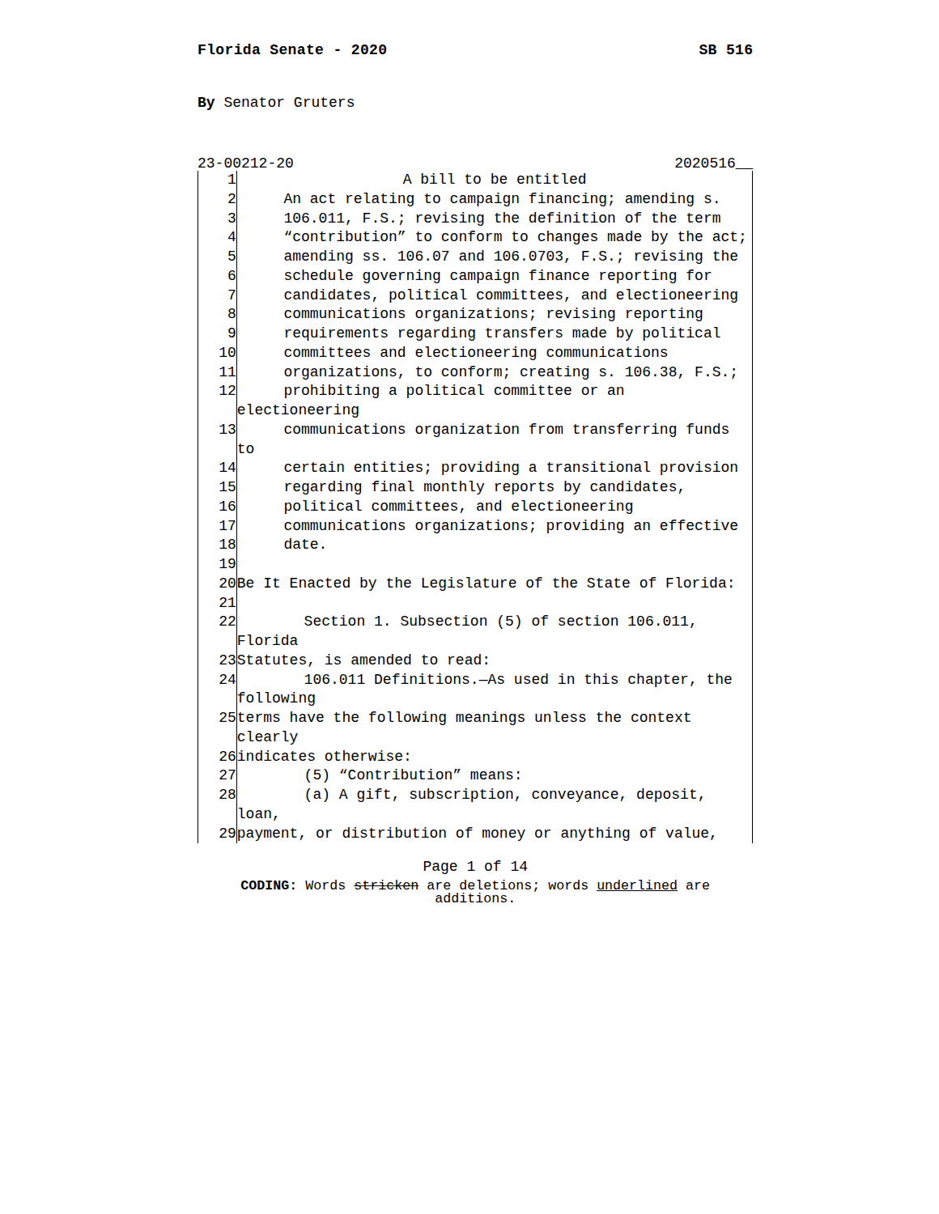Florida Senate - 2020 SB 516
By Senator Gruters
23-00212-20 2020516__
| 1 | A bill to be entitled |
| 2 | An act relating to campaign financing; amending s. |
| 3 | 106.011, F.S.; revising the definition of the term |
| 4 | “contribution” to conform to changes made by the act; |
| 5 | amending ss. 106.07 and 106.0703, F.S.; revising the |
| 6 | schedule governing campaign finance reporting for |
| 7 | candidates, political committees, and electioneering |
| 8 | communications organizations; revising reporting |
| 9 | requirements regarding transfers made by political |
| 10 | committees and electioneering communications |
| 11 | organizations, to conform; creating s. 106.38, F.S.; |
| 12 | prohibiting a political committee or an electioneering |
| 13 | communications organization from transferring funds to |
| 14 | certain entities; providing a transitional provision |
| 15 | regarding final monthly reports by candidates, |
| 16 | political committees, and electioneering |
| 17 | communications organizations; providing an effective |
| 18 | date. |
| 19 | |
| 20 | Be It Enacted by the Legislature of the State of Florida: |
| 21 | |
| 22 | Section 1. Subsection (5) of section 106.011, Florida |
| 23 | Statutes, is amended to read: |
| 24 | 106.011 Definitions.—As used in this chapter, the following |
| 25 | terms have the following meanings unless the context clearly |
| 26 | indicates otherwise: |
| 27 | (5) “Contribution” means: |
| 28 | (a) A gift, subscription, conveyance, deposit, loan, |
| 29 | payment, or distribution of money or anything of value, |
Page 1 of 14
CODING: Words stricken are deletions; words underlined are additions.